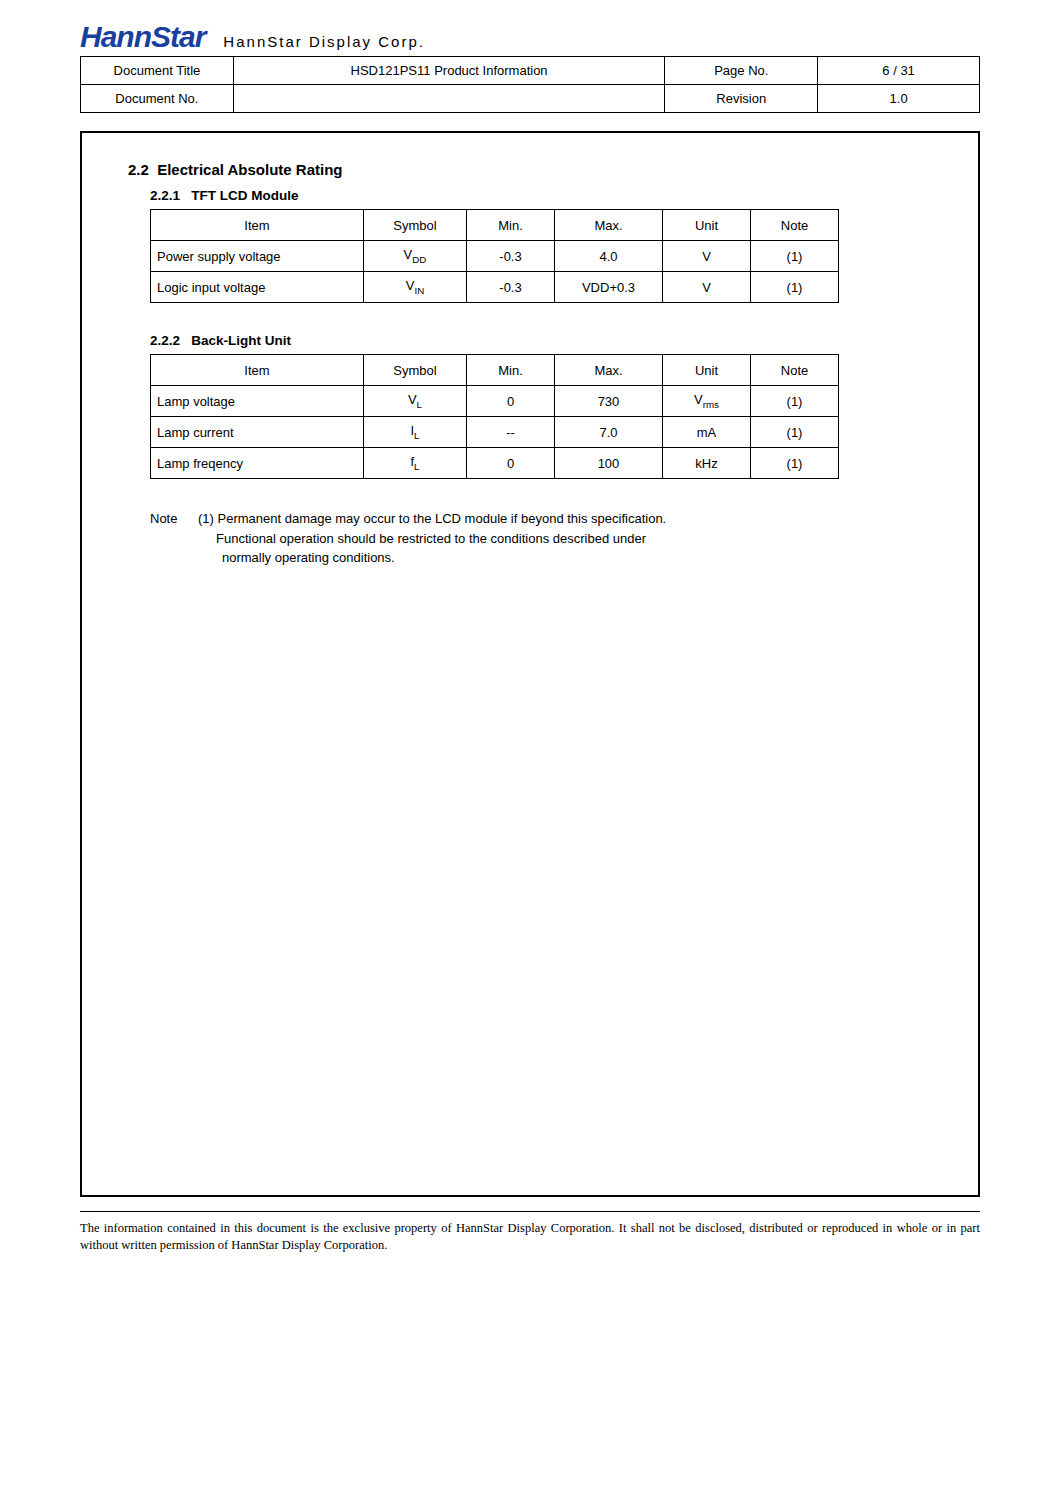Hann Star
HannStar Display Corp.
| Document Title | HSD121PS11 Product Information | Page No. | 6 / 31 |
| Document No. | | Revision | 1.0 |
2.2 Electrical Absolute Rating
2.2.1 TFT LCD Module
| Item | Symbol | Min. | Max. | Unit | Note |
| --- | --- | --- | --- | --- | --- |
| Power supply voltage | V DD | -0.3 | 4.0 | V | (1) |
| Logic input voltage | V IN | -0.3 | VDD+0.3 | V | (1) |
2.2.2 Back-Light Unit
| Item | Symbol | Min. | Max. | Unit | Note |
| --- | --- | --- | --- | --- | --- |
| Lamp voltage | V L | 0 | 730 | V rms | (1) |
| Lamp current | I L | -- | 7.0 | mA | (1) |
| Lamp freqency | f L | 0 | 100 | kHz | (1) |
Note
(1) Permanent damage may occur to the LCD module if beyond this specification.
Functional operation should be restricted to the conditions described under
normally operating conditions.
The information contained in this document is the exclusive property of HannStar Display Corporation. It shall not be disclosed, distributed or reproduced in whole or in part without written permission of HannStar Display Corporation.